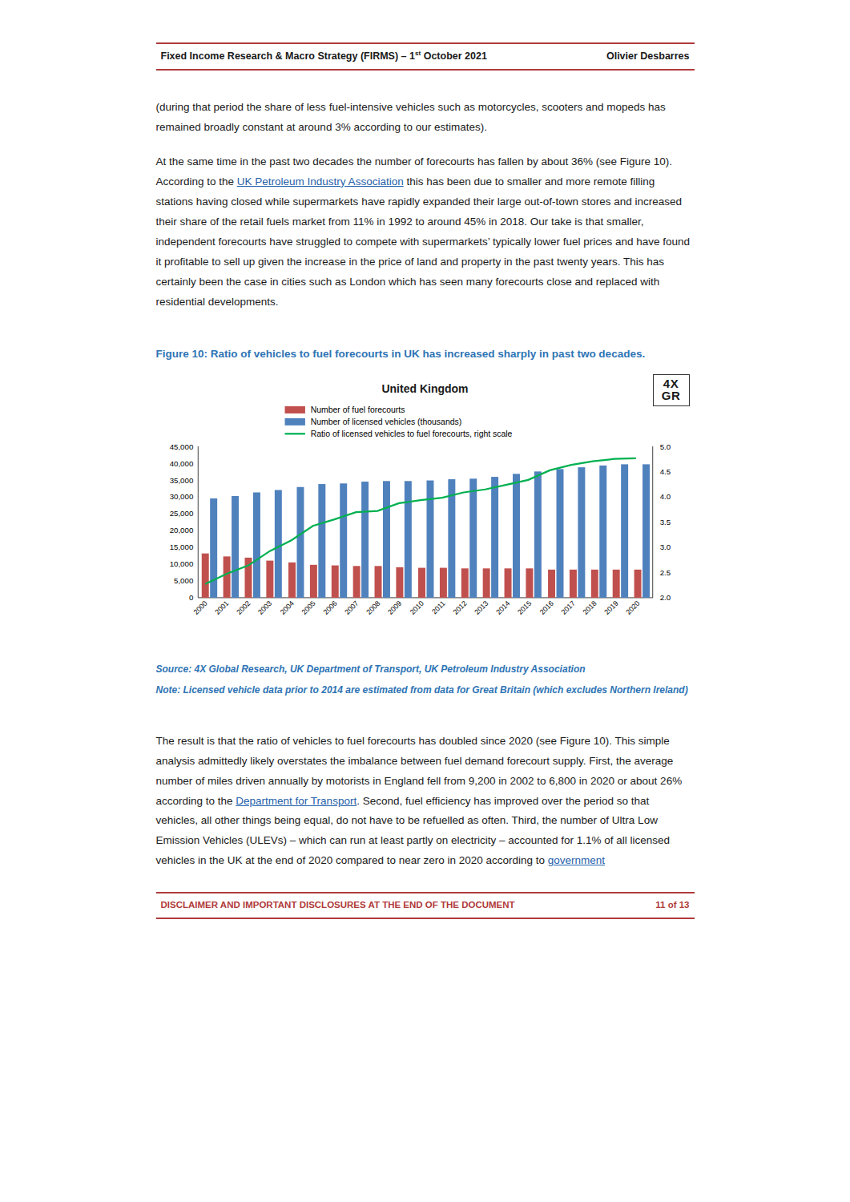Fixed Income Research & Macro Strategy (FIRMS) – 1st October 2021
Olivier Desbarres
(during that period the share of less fuel-intensive vehicles such as motorcycles, scooters and mopeds has remained broadly constant at around 3% according to our estimates).
At the same time in the past two decades the number of forecourts has fallen by about 36% (see Figure 10). According to the UK Petroleum Industry Association this has been due to smaller and more remote filling stations having closed while supermarkets have rapidly expanded their large out-of-town stores and increased their share of the retail fuels market from 11% in 1992 to around 45% in 2018. Our take is that smaller, independent forecourts have struggled to compete with supermarkets’ typically lower fuel prices and have found it profitable to sell up given the increase in the price of land and property in the past twenty years. This has certainly been the case in cities such as London which has seen many forecourts close and replaced with residential developments.
Figure 10: Ratio of vehicles to fuel forecourts in UK has increased sharply in past two decades.
United Kingdom
4X
GR
Number of fuel forecourts Number of licensed vehicles (thousands) Ratio of licensed vehicles to fuel forecourts, right scale 45,000 40,000 35,000 30,000 25,000 20,000 15,000 10,000 5,000 0 5.0 4.5 4.0 3.5 3.0 2.5 2.0 2000 2001 2002 2003 2004 2005 2006 2007 2008 2009 2010 2011 2012 2013 2014 2015 2016 2017 2018 2019 2020
Source: 4X Global Research, UK Department of Transport, UK Petroleum Industry Association
Note: Licensed vehicle data prior to 2014 are estimated from data for Great Britain (which excludes Northern Ireland)
The result is that the ratio of vehicles to fuel forecourts has doubled since 2020 (see Figure 10). This simple analysis admittedly likely overstates the imbalance between fuel demand forecourt supply. First, the average number of miles driven annually by motorists in England fell from 9,200 in 2002 to 6,800 in 2020 or about 26% according to the Department for Transport. Second, fuel efficiency has improved over the period so that vehicles, all other things being equal, do not have to be refuelled as often. Third, the number of Ultra Low Emission Vehicles (ULEVs) – which can run at least partly on electricity – accounted for 1.1% of all licensed vehicles in the UK at the end of 2020 compared to near zero in 2020 according to government
DISCLAIMER AND IMPORTANT DISCLOSURES AT THE END OF THE DOCUMENT
11 of 13